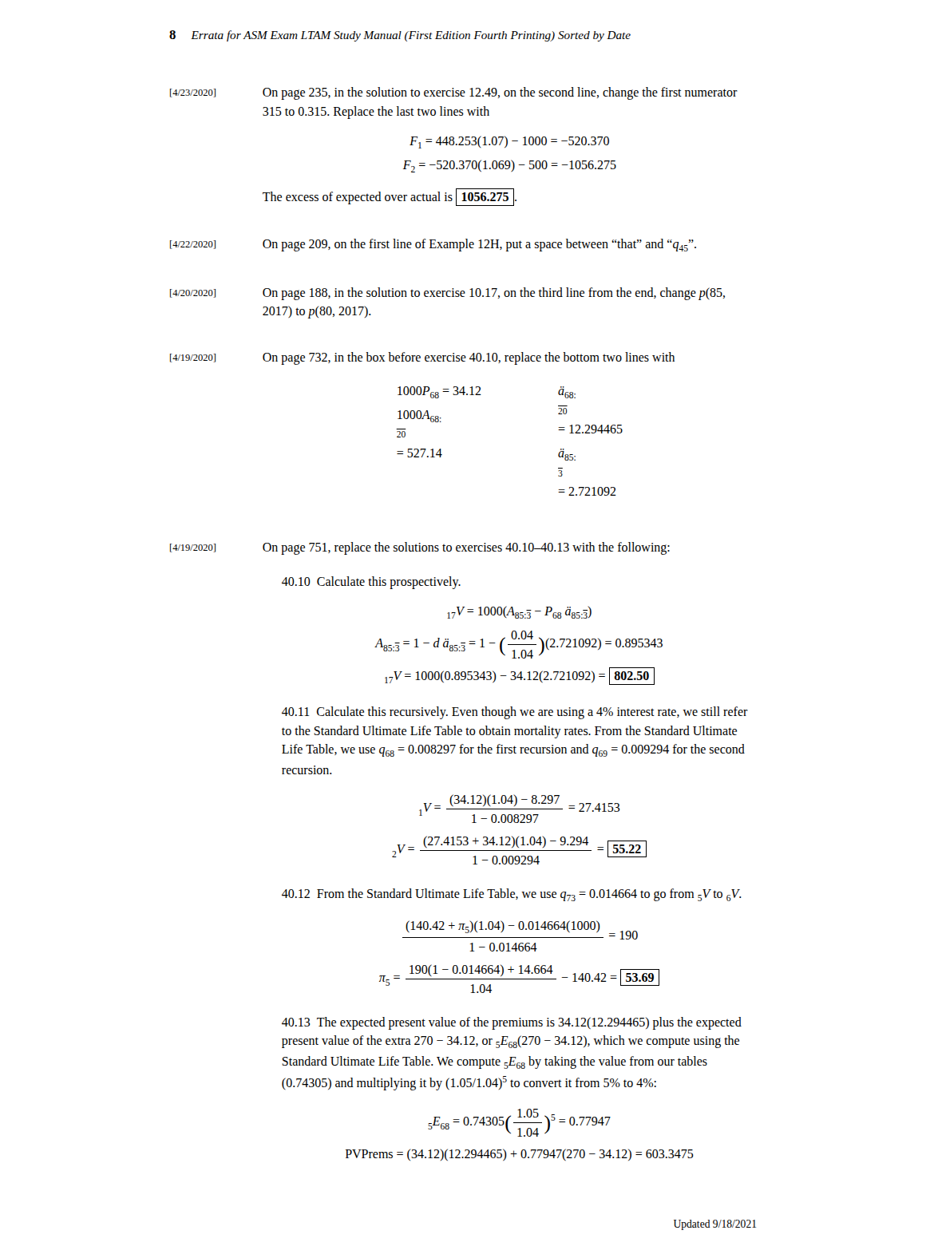8 Errata for ASM Exam LTAM Study Manual (First Edition Fourth Printing) Sorted by Date
[4/23/2020]
On page 235, in the solution to exercise 12.49, on the second line, change the first numerator 315 to 0.315. Replace the last two lines with
F1 = 448.253(1.07) − 1000 = −520.370 F2 = −520.370(1.069) − 500 = −1056.275
The excess of expected over actual is 1056.275.
[4/22/2020]
On page 209, on the first line of Example 12H, put a space between “that” and “q45”.
[4/20/2020]
On page 188, in the solution to exercise 10.17, on the third line from the end, change p(85, 2017) to p(80, 2017).
[4/19/2020]
On page 732, in the box before exercise 40.10, replace the bottom two lines with
1000P68 = 34.12 1000A68:20 = 527.14
ä68:20 = 12.294465 ä85:3 = 2.721092
[4/19/2020]
On page 751, replace the solutions to exercises 40.10–40.13 with the following:
40.10 Calculate this prospectively.
17 V = 1000(A85:3 − P68 ä85:3) A85:3 = 1 − d ä85:3 = 1 − (0.041.04)(2.721092) = 0.895343 17 V = 1000(0.895343) − 34.12(2.721092) = 802.50
40.11 Calculate this recursively. Even though we are using a 4% interest rate, we still refer to the Standard Ultimate Life Table to obtain mortality rates. From the Standard Ultimate Life Table, we use q68 = 0.008297 for the first recursion and q69 = 0.009294 for the second recursion.
1 V = (34.12)(1.04) − 8.2971 − 0.008297 = 27.4153 2 V = (27.4153 + 34.12)(1.04) − 9.2941 − 0.009294 = 55.22
40.12 From the Standard Ultimate Life Table, we use q73 = 0.014664 to go from 5 V to 6 V.
(140.42 + π5)(1.04) − 0.014664(1000) 1 − 0.014664 = 190 π5 = 190(1 − 0.014664) + 14.6641.04 − 140.42 = 53.69
40.13 The expected present value of the premiums is 34.12(12.294465) plus the expected present value of the extra 270 − 34.12, or 5 E68(270 − 34.12), which we compute using the Standard Ultimate Life Table. We compute 5 E68 by taking the value from our tables (0.74305) and multiplying it by (1.05/1.04)5 to convert it from 5% to 4%:
5 E68 = 0.74305(1.051.04)5 = 0.77947 PVPrems = (34.12)(12.294465) + 0.77947(270 − 34.12) = 603.3475
Updated 9/18/2021